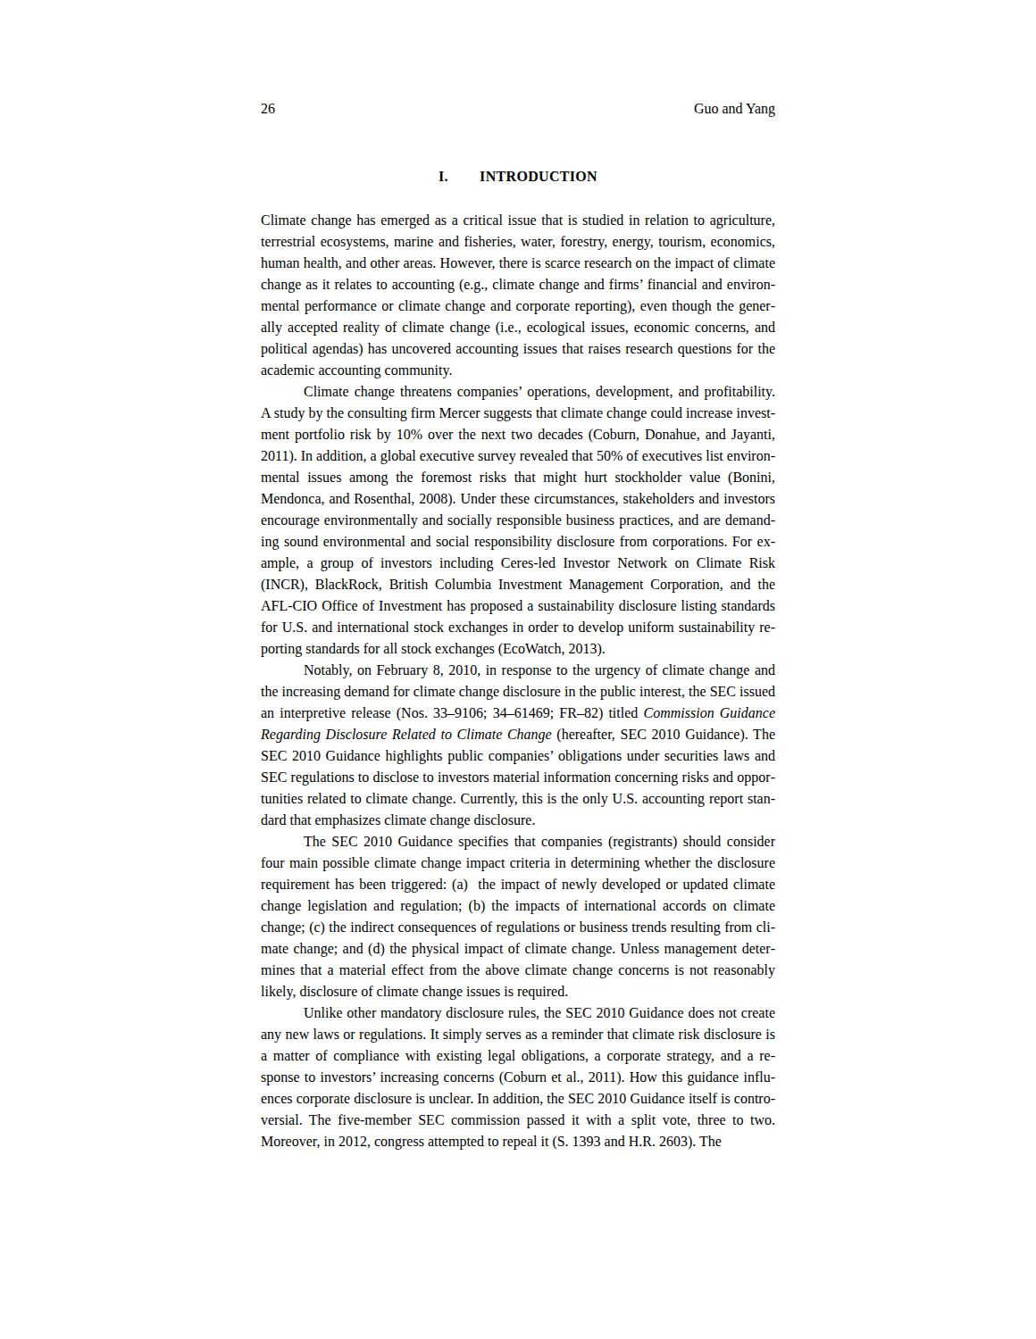26 Guo and Yang
I. INTRODUCTION
Climate change has emerged as a critical issue that is studied in relation to agriculture, terrestrial ecosystems, marine and fisheries, water, forestry, energy, tourism, economics, human health, and other areas. However, there is scarce research on the impact of climate change as it relates to accounting (e.g., climate change and firms’ financial and environmental performance or climate change and corporate reporting), even though the generally accepted reality of climate change (i.e., ecological issues, economic concerns, and political agendas) has uncovered accounting issues that raises research questions for the academic accounting community.
Climate change threatens companies’ operations, development, and profitability. A study by the consulting firm Mercer suggests that climate change could increase investment portfolio risk by 10% over the next two decades (Coburn, Donahue, and Jayanti, 2011). In addition, a global executive survey revealed that 50% of executives list environmental issues among the foremost risks that might hurt stockholder value (Bonini, Mendonca, and Rosenthal, 2008). Under these circumstances, stakeholders and investors encourage environmentally and socially responsible business practices, and are demanding sound environmental and social responsibility disclosure from corporations. For example, a group of investors including Ceres-led Investor Network on Climate Risk (INCR), BlackRock, British Columbia Investment Management Corporation, and the AFL-CIO Office of Investment has proposed a sustainability disclosure listing standards for U.S. and international stock exchanges in order to develop uniform sustainability reporting standards for all stock exchanges (EcoWatch, 2013).
Notably, on February 8, 2010, in response to the urgency of climate change and the increasing demand for climate change disclosure in the public interest, the SEC issued an interpretive release (Nos. 33–9106; 34–61469; FR–82) titled Commission Guidance Regarding Disclosure Related to Climate Change (hereafter, SEC 2010 Guidance). The SEC 2010 Guidance highlights public companies’ obligations under securities laws and SEC regulations to disclose to investors material information concerning risks and opportunities related to climate change. Currently, this is the only U.S. accounting report standard that emphasizes climate change disclosure.
The SEC 2010 Guidance specifies that companies (registrants) should consider four main possible climate change impact criteria in determining whether the disclosure requirement has been triggered: (a) the impact of newly developed or updated climate change legislation and regulation; (b) the impacts of international accords on climate change; (c) the indirect consequences of regulations or business trends resulting from climate change; and (d) the physical impact of climate change. Unless management determines that a material effect from the above climate change concerns is not reasonably likely, disclosure of climate change issues is required.
Unlike other mandatory disclosure rules, the SEC 2010 Guidance does not create any new laws or regulations. It simply serves as a reminder that climate risk disclosure is a matter of compliance with existing legal obligations, a corporate strategy, and a response to investors’ increasing concerns (Coburn et al., 2011). How this guidance influences corporate disclosure is unclear. In addition, the SEC 2010 Guidance itself is controversial. The five-member SEC commission passed it with a split vote, three to two. Moreover, in 2012, congress attempted to repeal it (S. 1393 and H.R. 2603). The